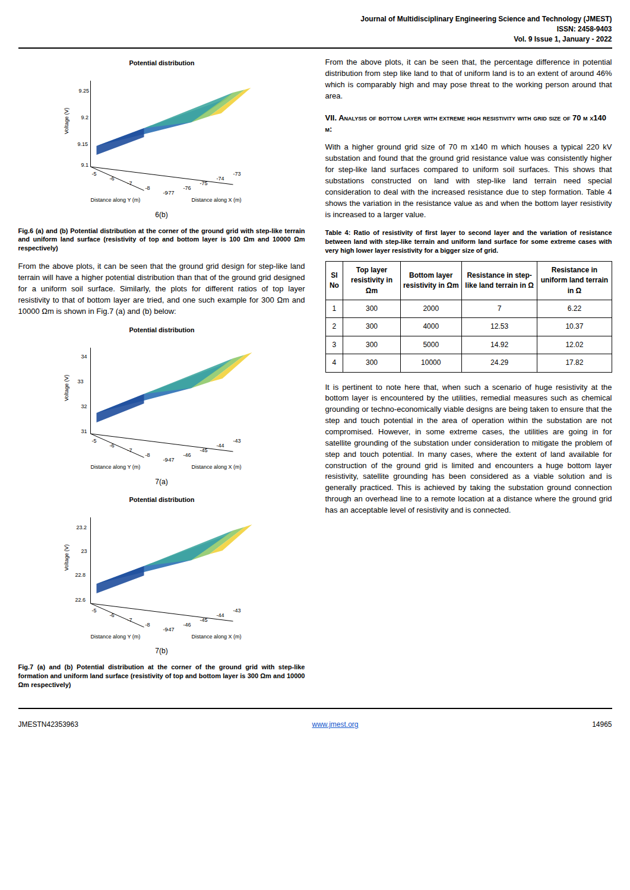Journal of Multidisciplinary Engineering Science and Technology (JMEST)
ISSN: 2458-9403
Vol. 9 Issue 1, January - 2022
Potential distribution 9.25 9.2 9.15 9.1 Voltage (V) -5 -6 -7 -8 -9 Distance along Y (m) -73 -74 -75 -76 -77 Distance along X (m)
6(b)
Fig.6 (a) and (b) Potential distribution at the corner of the ground grid with step-like terrain and uniform land surface (resistivity of top and bottom layer is 100 Ωm and 10000 Ωm respectively)
From the above plots, it can be seen that the ground grid design for step-like land terrain will have a higher potential distribution than that of the ground grid designed for a uniform soil surface. Similarly, the plots for different ratios of top layer resistivity to that of bottom layer are tried, and one such example for 300 Ωm and 10000 Ωm is shown in Fig.7 (a) and (b) below:
Potential distribution 34 33 32 31 Voltage (V) -5 -6 -7 -8 -9 Distance along Y (m) -43 -44 -45 -46 -47 Distance along X (m)
7(a)
Potential distribution 23.2 23 22.8 22.6 Voltage (V) -5 -6 -7 -8 -9 Distance along Y (m) -43 -44 -45 -46 -47 Distance along X (m)
7(b)
Fig.7 (a) and (b) Potential distribution at the corner of the ground grid with step-like formation and uniform land surface (resistivity of top and bottom layer is 300 Ωm and 10000 Ωm respectively)
From the above plots, it can be seen that, the percentage difference in potential distribution from step like land to that of uniform land is to an extent of around 46% which is comparably high and may pose threat to the working person around that area.
VII. Analysis of bottom layer with extreme high resistivity with grid size of 70 m x140 m:
With a higher ground grid size of 70 m x140 m which houses a typical 220 kV substation and found that the ground grid resistance value was consistently higher for step-like land surfaces compared to uniform soil surfaces. This shows that substations constructed on land with step-like land terrain need special consideration to deal with the increased resistance due to step formation. Table 4 shows the variation in the resistance value as and when the bottom layer resistivity is increased to a larger value.
Table 4: Ratio of resistivity of first layer to second layer and the variation of resistance between land with step-like terrain and uniform land surface for some extreme cases with very high lower layer resistivity for a bigger size of grid.
| Sl No | Top layer resistivity in Ωm | Bottom layer resistivity in Ωm | Resistance in step- like land terrain in Ω | Resistance in uniform land terrain in Ω |
| --- | --- | --- | --- | --- |
| 1 | 300 | 2000 | 7 | 6.22 |
| 2 | 300 | 4000 | 12.53 | 10.37 |
| 3 | 300 | 5000 | 14.92 | 12.02 |
| 4 | 300 | 10000 | 24.29 | 17.82 |
It is pertinent to note here that, when such a scenario of huge resistivity at the bottom layer is encountered by the utilities, remedial measures such as chemical grounding or techno-economically viable designs are being taken to ensure that the step and touch potential in the area of operation within the substation are not compromised. However, in some extreme cases, the utilities are going in for satellite grounding of the substation under consideration to mitigate the problem of step and touch potential. In many cases, where the extent of land available for construction of the ground grid is limited and encounters a huge bottom layer resistivity, satellite grounding has been considered as a viable solution and is generally practiced. This is achieved by taking the substation ground connection through an overhead line to a remote location at a distance where the ground grid has an acceptable level of resistivity and is connected.
JMESTN42353963
www.jmest.org
14965